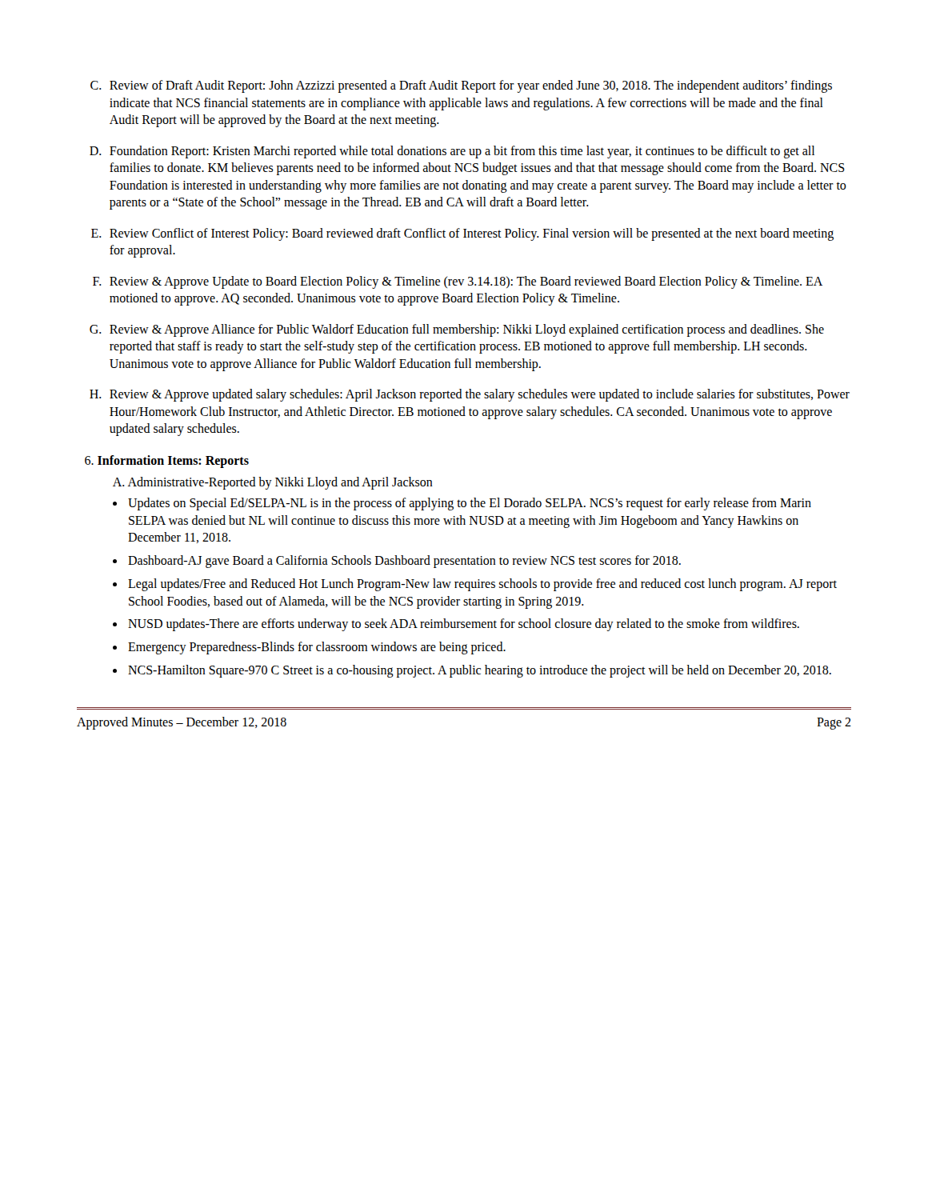Review of Draft Audit Report: John Azzizzi presented a Draft Audit Report for year ended June 30, 2018. The independent auditors’ findings indicate that NCS financial statements are in compliance with applicable laws and regulations. A few corrections will be made and the final Audit Report will be approved by the Board at the next meeting.
Foundation Report: Kristen Marchi reported while total donations are up a bit from this time last year, it continues to be difficult to get all families to donate. KM believes parents need to be informed about NCS budget issues and that that message should come from the Board. NCS Foundation is interested in understanding why more families are not donating and may create a parent survey. The Board may include a letter to parents or a “State of the School” message in the Thread. EB and CA will draft a Board letter.
Review Conflict of Interest Policy: Board reviewed draft Conflict of Interest Policy. Final version will be presented at the next board meeting for approval.
Review & Approve Update to Board Election Policy & Timeline (rev 3.14.18): The Board reviewed Board Election Policy & Timeline. EA motioned to approve. AQ seconded. Unanimous vote to approve Board Election Policy & Timeline.
Review & Approve Alliance for Public Waldorf Education full membership: Nikki Lloyd explained certification process and deadlines. She reported that staff is ready to start the self-study step of the certification process. EB motioned to approve full membership. LH seconds. Unanimous vote to approve Alliance for Public Waldorf Education full membership.
Review & Approve updated salary schedules: April Jackson reported the salary schedules were updated to include salaries for substitutes, Power Hour/Homework Club Instructor, and Athletic Director. EB motioned to approve salary schedules. CA seconded. Unanimous vote to approve updated salary schedules.
Information Items: Reports
A. Administrative-Reported by Nikki Lloyd and April Jackson
Updates on Special Ed/SELPA-NL is in the process of applying to the El Dorado SELPA. NCS’s request for early release from Marin SELPA was denied but NL will continue to discuss this more with NUSD at a meeting with Jim Hogeboom and Yancy Hawkins on December 11, 2018.
Dashboard-AJ gave Board a California Schools Dashboard presentation to review NCS test scores for 2018.
Legal updates/Free and Reduced Hot Lunch Program-New law requires schools to provide free and reduced cost lunch program. AJ report School Foodies, based out of Alameda, will be the NCS provider starting in Spring 2019.
NUSD updates-There are efforts underway to seek ADA reimbursement for school closure day related to the smoke from wildfires.
Emergency Preparedness-Blinds for classroom windows are being priced.
NCS-Hamilton Square-970 C Street is a co-housing project. A public hearing to introduce the project will be held on December 20, 2018.
Approved Minutes – December 12, 2018 Page 2